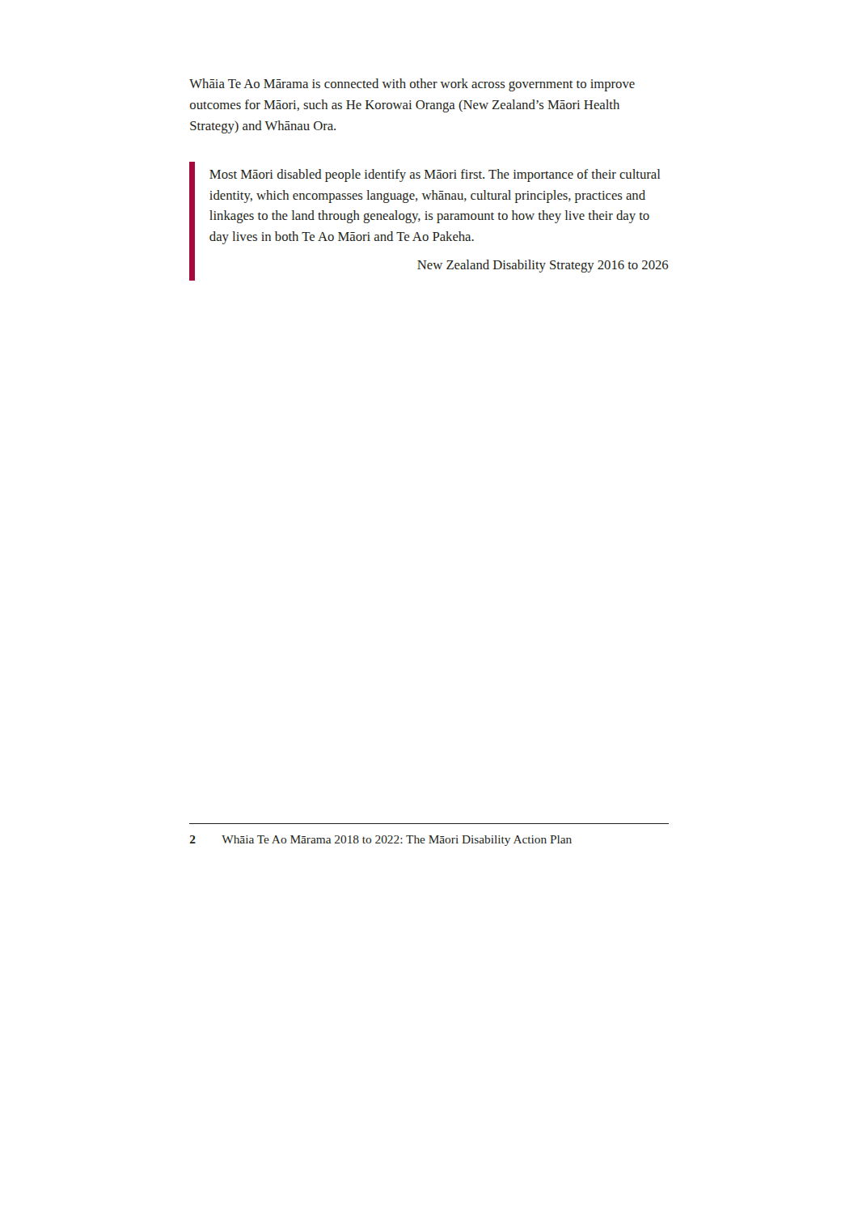Whāia Te Ao Mārama is connected with other work across government to improve outcomes for Māori, such as He Korowai Oranga (New Zealand’s Māori Health Strategy) and Whānau Ora.
Most Māori disabled people identify as Māori first. The importance of their cultural identity, which encompasses language, whānau, cultural principles, practices and linkages to the land through genealogy, is paramount to how they live their day to day lives in both Te Ao Māori and Te Ao Pakeha.
New Zealand Disability Strategy 2016 to 2026
2 Whāia Te Ao Mārama 2018 to 2022: The Māori Disability Action Plan